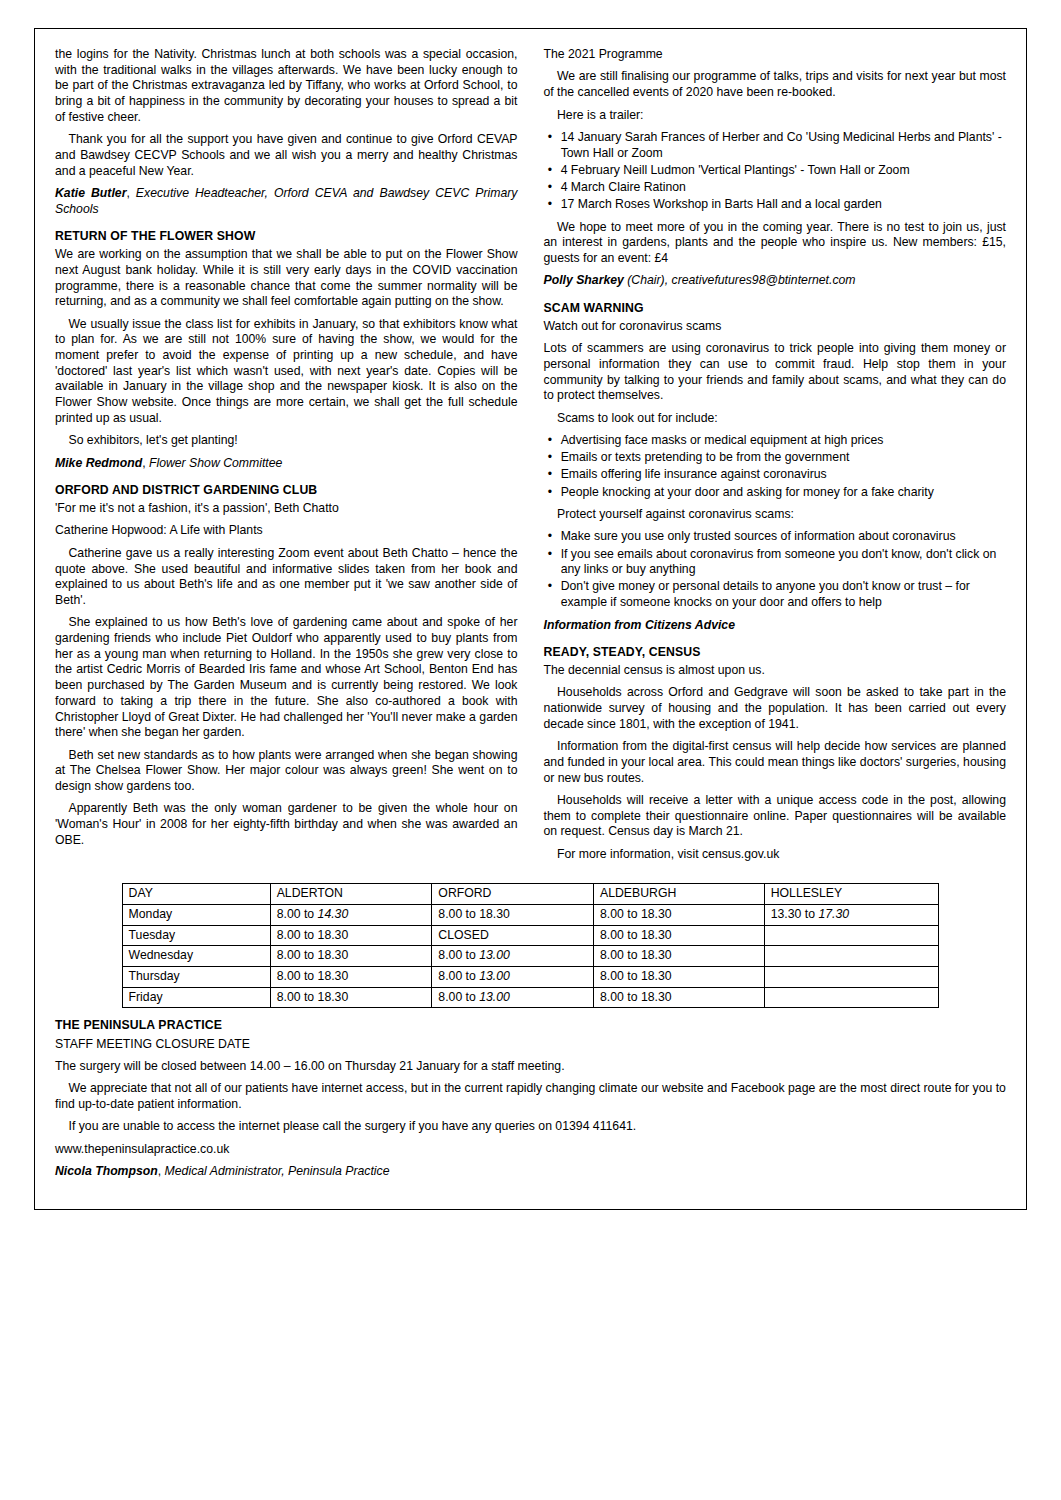the logins for the Nativity. Christmas lunch at both schools was a special occasion, with the traditional walks in the villages afterwards. We have been lucky enough to be part of the Christmas extravaganza led by Tiffany, who works at Orford School, to bring a bit of happiness in the community by decorating your houses to spread a bit of festive cheer.
Thank you for all the support you have given and continue to give Orford CEVAP and Bawdsey CECVP Schools and we all wish you a merry and healthy Christmas and a peaceful New Year.
Katie Butler, Executive Headteacher, Orford CEVA and Bawdsey CEVC Primary Schools
Return of the Flower Show
We are working on the assumption that we shall be able to put on the Flower Show next August bank holiday. While it is still very early days in the COVID vaccination programme, there is a reasonable chance that come the summer normality will be returning, and as a community we shall feel comfortable again putting on the show.
We usually issue the class list for exhibits in January, so that exhibitors know what to plan for. As we are still not 100% sure of having the show, we would for the moment prefer to avoid the expense of printing up a new schedule, and have 'doctored' last year's list which wasn't used, with next year's date. Copies will be available in January in the village shop and the newspaper kiosk. It is also on the Flower Show website. Once things are more certain, we shall get the full schedule printed up as usual.
So exhibitors, let's get planting!
Mike Redmond, Flower Show Committee
Orford and District Gardening Club
'For me it's not a fashion, it's a passion', Beth Chatto
Catherine Hopwood: A Life with Plants
Catherine gave us a really interesting Zoom event about Beth Chatto – hence the quote above. She used beautiful and informative slides taken from her book and explained to us about Beth's life and as one member put it 'we saw another side of Beth'.
She explained to us how Beth's love of gardening came about and spoke of her gardening friends who include Piet Ouldorf who apparently used to buy plants from her as a young man when returning to Holland. In the 1950s she grew very close to the artist Cedric Morris of Bearded Iris fame and whose Art School, Benton End has been purchased by The Garden Museum and is currently being restored. We look forward to taking a trip there in the future. She also co-authored a book with Christopher Lloyd of Great Dixter. He had challenged her 'You'll never make a garden there' when she began her garden.
Beth set new standards as to how plants were arranged when she began showing at The Chelsea Flower Show. Her major colour was always green! She went on to design show gardens too.
Apparently Beth was the only woman gardener to be given the whole hour on 'Woman's Hour' in 2008 for her eighty-fifth birthday and when she was awarded an OBE.
The 2021 Programme
We are still finalising our programme of talks, trips and visits for next year but most of the cancelled events of 2020 have been re-booked.
Here is a trailer:
14 January Sarah Frances of Herber and Co 'Using Medicinal Herbs and Plants' - Town Hall or Zoom
4 February Neill Ludmon 'Vertical Plantings' - Town Hall or Zoom
4 March Claire Ratinon
17 March Roses Workshop in Barts Hall and a local garden
We hope to meet more of you in the coming year. There is no test to join us, just an interest in gardens, plants and the people who inspire us. New members: £15, guests for an event: £4
Polly Sharkey (Chair), creativefutures98@btinternet.com
Scam Warning
Watch out for coronavirus scams
Lots of scammers are using coronavirus to trick people into giving them money or personal information they can use to commit fraud. Help stop them in your community by talking to your friends and family about scams, and what they can do to protect themselves.
Scams to look out for include:
Advertising face masks or medical equipment at high prices
Emails or texts pretending to be from the government
Emails offering life insurance against coronavirus
People knocking at your door and asking for money for a fake charity
Protect yourself against coronavirus scams:
Make sure you use only trusted sources of information about coronavirus
If you see emails about coronavirus from someone you don't know, don't click on any links or buy anything
Don't give money or personal details to anyone you don't know or trust – for example if someone knocks on your door and offers to help
Information from Citizens Advice
Ready, Steady, Census
The decennial census is almost upon us.
Households across Orford and Gedgrave will soon be asked to take part in the nationwide survey of housing and the population. It has been carried out every decade since 1801, with the exception of 1941.
Information from the digital-first census will help decide how services are planned and funded in your local area. This could mean things like doctors' surgeries, housing or new bus routes.
Households will receive a letter with a unique access code in the post, allowing them to complete their questionnaire online. Paper questionnaires will be available on request. Census day is March 21.
For more information, visit census.gov.uk
| DAY | ALDERTON | ORFORD | ALDEBURGH | HOLLESLEY |
| --- | --- | --- | --- | --- |
| Monday | 8.00 to 14.30 | 8.00 to 18.30 | 8.00 to 18.30 | 13.30 to 17.30 |
| Tuesday | 8.00 to 18.30 | CLOSED | 8.00 to 18.30 | |
| Wednesday | 8.00 to 18.30 | 8.00 to 13.00 | 8.00 to 18.30 | |
| Thursday | 8.00 to 18.30 | 8.00 to 13.00 | 8.00 to 18.30 | |
| Friday | 8.00 to 18.30 | 8.00 to 13.00 | 8.00 to 18.30 | |
The Peninsula Practice
STAFF MEETING CLOSURE DATE
The surgery will be closed between 14.00 – 16.00 on Thursday 21 January for a staff meeting.
We appreciate that not all of our patients have internet access, but in the current rapidly changing climate our website and Facebook page are the most direct route for you to find up-to-date patient information.
If you are unable to access the internet please call the surgery if you have any queries on 01394 411641.
www.thepeninsulapractice.co.uk
Nicola Thompson, Medical Administrator, Peninsula Practice